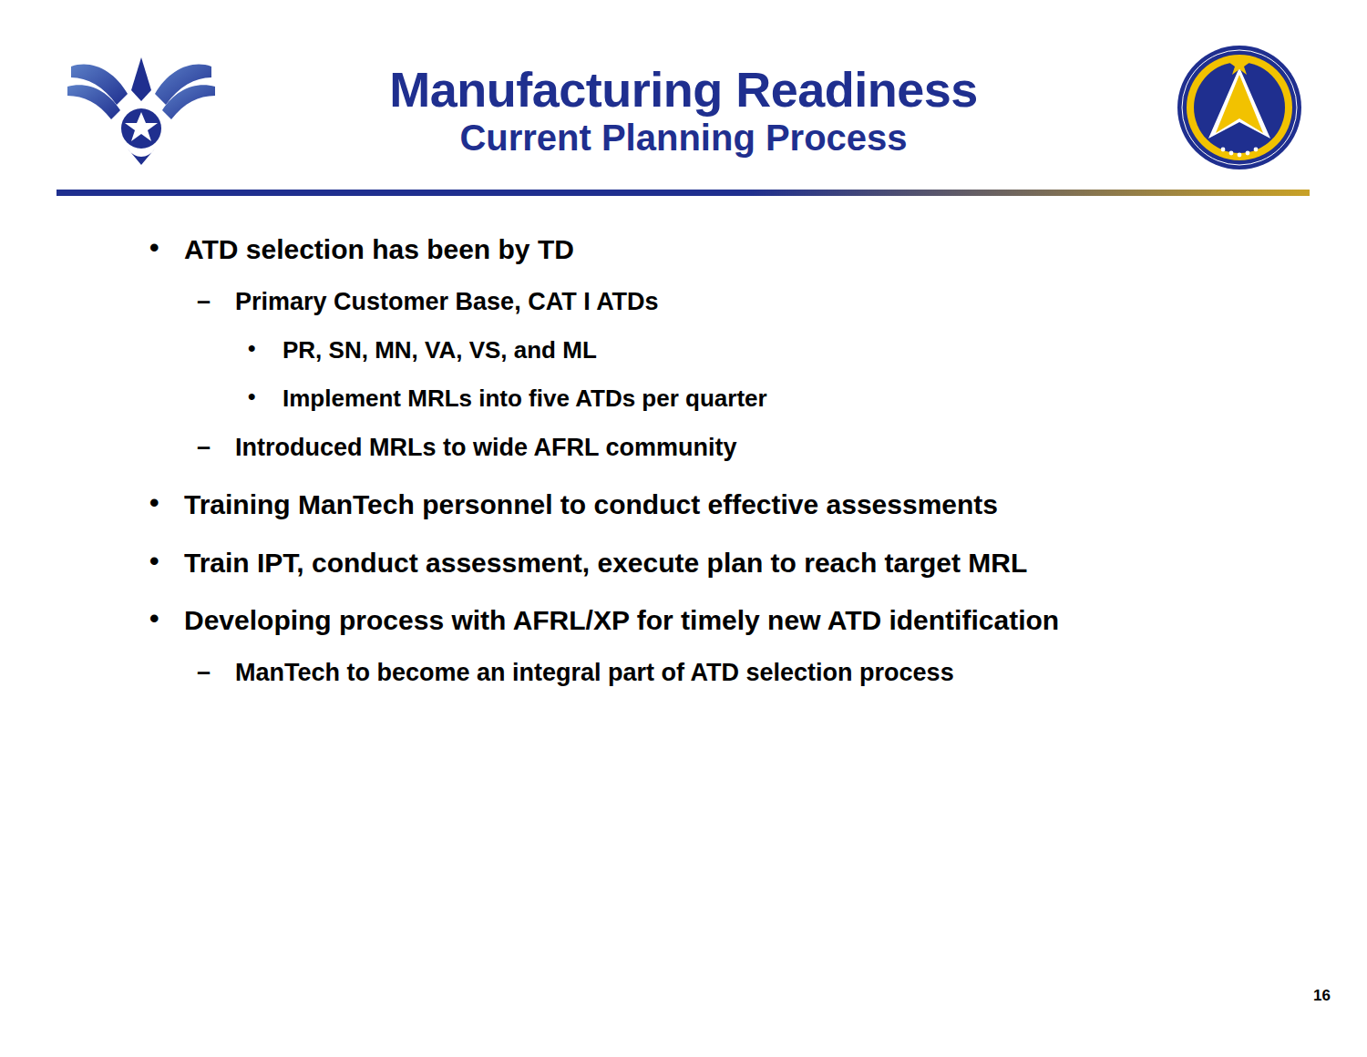Manufacturing Readiness
Current Planning Process
ATD selection has been by TD
Primary Customer Base, CAT I ATDs
PR, SN, MN, VA, VS, and ML
Implement MRLs into five ATDs per quarter
Introduced MRLs to wide AFRL community
Training ManTech personnel to conduct effective assessments
Train IPT, conduct assessment, execute plan to reach target MRL
Developing process with AFRL/XP for timely new ATD identification
ManTech to become an integral part of ATD selection process
16